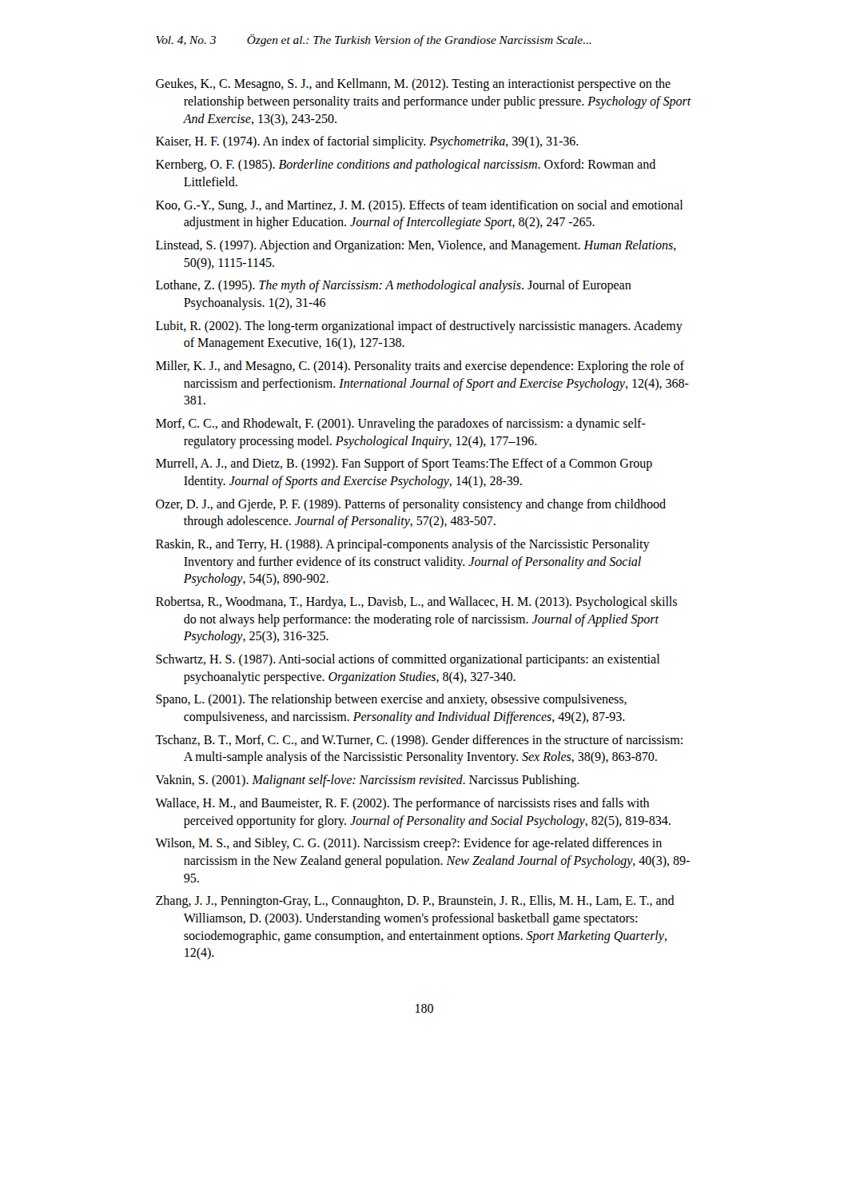Vol. 4, No. 3 Özgen et al.: The Turkish Version of the Grandiose Narcissism Scale...
Geukes, K., C. Mesagno, S. J., and Kellmann, M. (2012). Testing an interactionist perspective on the relationship between personality traits and performance under public pressure. Psychology of Sport And Exercise, 13(3), 243-250.
Kaiser, H. F. (1974). An index of factorial simplicity. Psychometrika, 39(1), 31-36.
Kernberg, O. F. (1985). Borderline conditions and pathological narcissism. Oxford: Rowman and Littlefield.
Koo, G.-Y., Sung, J., and Martinez, J. M. (2015). Effects of team identification on social and emotional adjustment in higher Education. Journal of Intercollegiate Sport, 8(2), 247 -265.
Linstead, S. (1997). Abjection and Organization: Men, Violence, and Management. Human Relations, 50(9), 1115-1145.
Lothane, Z. (1995). The myth of Narcissism: A methodological analysis. Journal of European Psychoanalysis. 1(2), 31-46
Lubit, R. (2002). The long-term organizational impact of destructively narcissistic managers. Academy of Management Executive, 16(1), 127-138.
Miller, K. J., and Mesagno, C. (2014). Personality traits and exercise dependence: Exploring the role of narcissism and perfectionism. International Journal of Sport and Exercise Psychology, 12(4), 368-381.
Morf, C. C., and Rhodewalt, F. (2001). Unraveling the paradoxes of narcissism: a dynamic self-regulatory processing model. Psychological Inquiry, 12(4), 177–196.
Murrell, A. J., and Dietz, B. (1992). Fan Support of Sport Teams:The Effect of a Common Group Identity. Journal of Sports and Exercise Psychology, 14(1), 28-39.
Ozer, D. J., and Gjerde, P. F. (1989). Patterns of personality consistency and change from childhood through adolescence. Journal of Personality, 57(2), 483-507.
Raskin, R., and Terry, H. (1988). A principal-components analysis of the Narcissistic Personality Inventory and further evidence of its construct validity. Journal of Personality and Social Psychology, 54(5), 890-902.
Robertsa, R., Woodmana, T., Hardya, L., Davisb, L., and Wallacec, H. M. (2013). Psychological skills do not always help performance: the moderating role of narcissism. Journal of Applied Sport Psychology, 25(3), 316-325.
Schwartz, H. S. (1987). Anti-social actions of committed organizational participants: an existential psychoanalytic perspective. Organization Studies, 8(4), 327-340.
Spano, L. (2001). The relationship between exercise and anxiety, obsessive compulsiveness, compulsiveness, and narcissism. Personality and Individual Differences, 49(2), 87-93.
Tschanz, B. T., Morf, C. C., and W.Turner, C. (1998). Gender differences in the structure of narcissism: A multi-sample analysis of the Narcissistic Personality Inventory. Sex Roles, 38(9), 863-870.
Vaknin, S. (2001). Malignant self-love: Narcissism revisited. Narcissus Publishing.
Wallace, H. M., and Baumeister, R. F. (2002). The performance of narcissists rises and falls with perceived opportunity for glory. Journal of Personality and Social Psychology, 82(5), 819-834.
Wilson, M. S., and Sibley, C. G. (2011). Narcissism creep?: Evidence for age-related differences in narcissism in the New Zealand general population. New Zealand Journal of Psychology, 40(3), 89-95.
Zhang, J. J., Pennington-Gray, L., Connaughton, D. P., Braunstein, J. R., Ellis, M. H., Lam, E. T., and Williamson, D. (2003). Understanding women's professional basketball game spectators: sociodemographic, game consumption, and entertainment options. Sport Marketing Quarterly, 12(4).
180